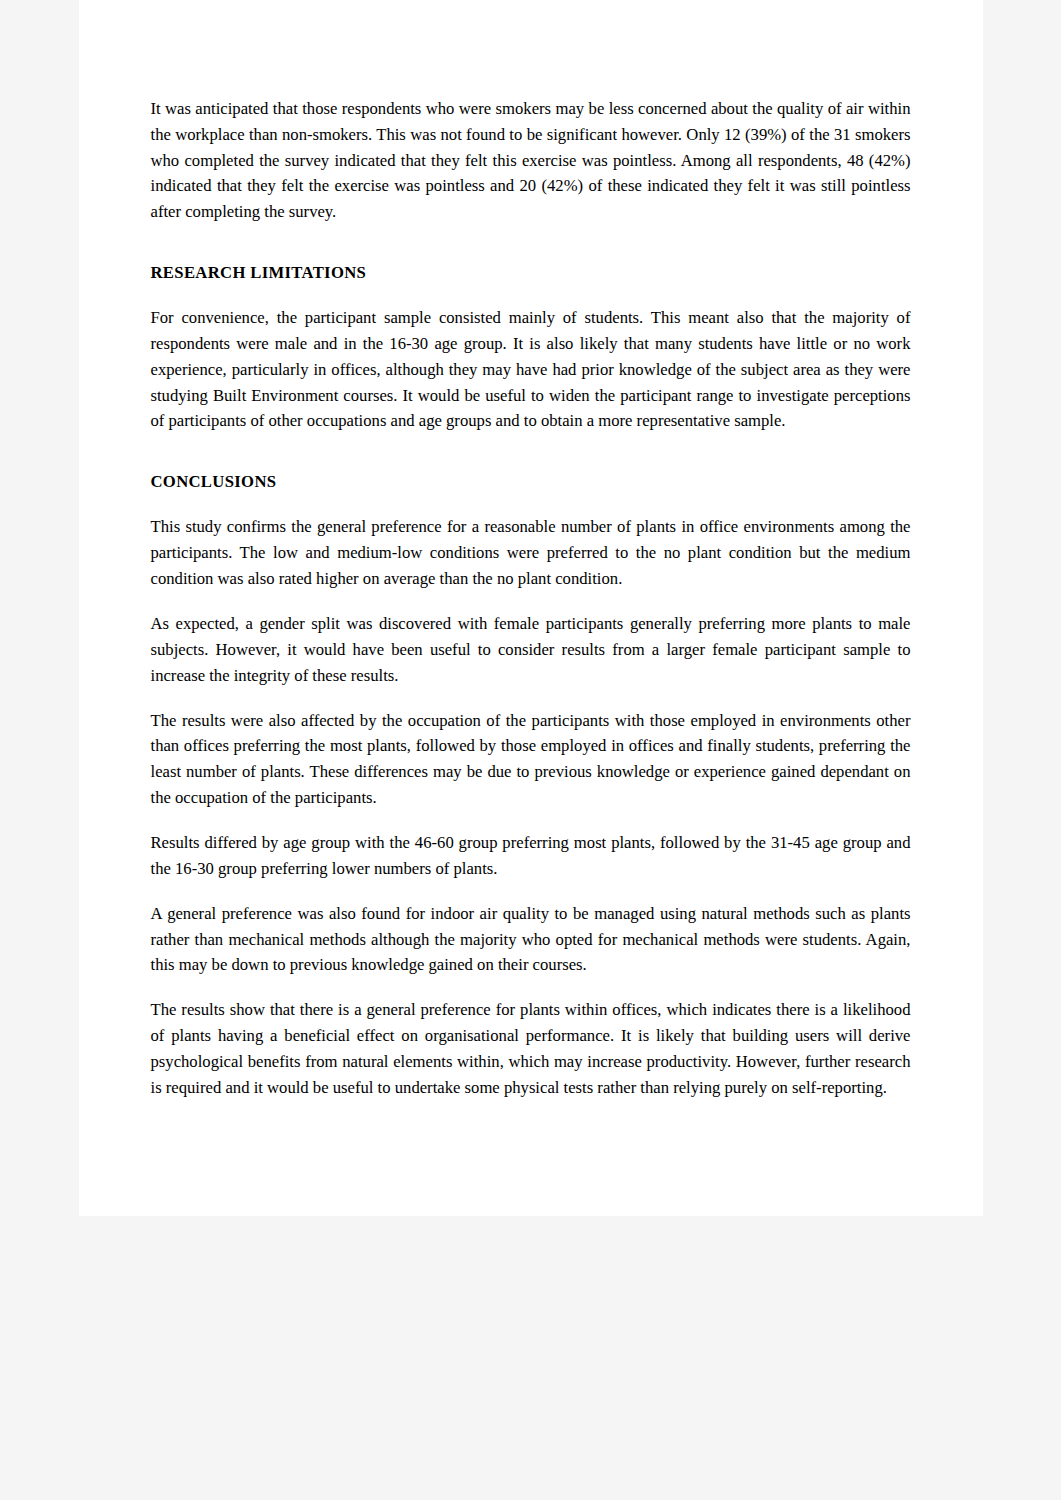It was anticipated that those respondents who were smokers may be less concerned about the quality of air within the workplace than non-smokers. This was not found to be significant however. Only 12 (39%) of the 31 smokers who completed the survey indicated that they felt this exercise was pointless. Among all respondents, 48 (42%) indicated that they felt the exercise was pointless and 20 (42%) of these indicated they felt it was still pointless after completing the survey.
Research Limitations
For convenience, the participant sample consisted mainly of students. This meant also that the majority of respondents were male and in the 16-30 age group. It is also likely that many students have little or no work experience, particularly in offices, although they may have had prior knowledge of the subject area as they were studying Built Environment courses. It would be useful to widen the participant range to investigate perceptions of participants of other occupations and age groups and to obtain a more representative sample.
Conclusions
This study confirms the general preference for a reasonable number of plants in office environments among the participants. The low and medium-low conditions were preferred to the no plant condition but the medium condition was also rated higher on average than the no plant condition.
As expected, a gender split was discovered with female participants generally preferring more plants to male subjects. However, it would have been useful to consider results from a larger female participant sample to increase the integrity of these results.
The results were also affected by the occupation of the participants with those employed in environments other than offices preferring the most plants, followed by those employed in offices and finally students, preferring the least number of plants. These differences may be due to previous knowledge or experience gained dependant on the occupation of the participants.
Results differed by age group with the 46-60 group preferring most plants, followed by the 31-45 age group and the 16-30 group preferring lower numbers of plants.
A general preference was also found for indoor air quality to be managed using natural methods such as plants rather than mechanical methods although the majority who opted for mechanical methods were students. Again, this may be down to previous knowledge gained on their courses.
The results show that there is a general preference for plants within offices, which indicates there is a likelihood of plants having a beneficial effect on organisational performance. It is likely that building users will derive psychological benefits from natural elements within, which may increase productivity. However, further research is required and it would be useful to undertake some physical tests rather than relying purely on self-reporting.